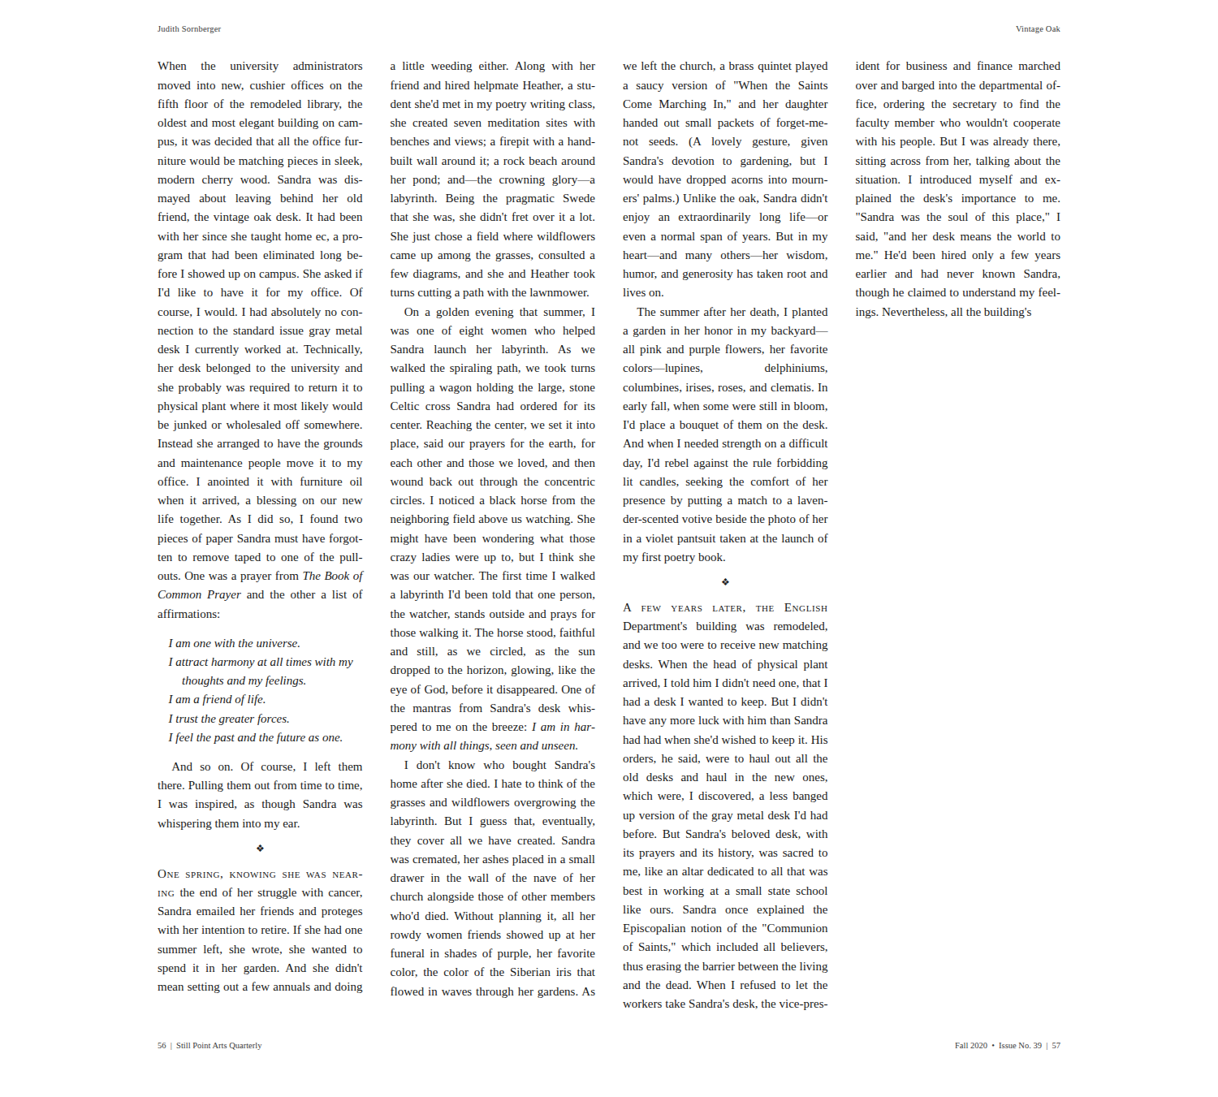Judith Sornberger Vintage Oak
When the university administrators moved into new, cushier offices on the fifth floor of the remodeled library, the oldest and most elegant building on campus, it was decided that all the office furniture would be matching pieces in sleek, modern cherry wood. Sandra was dismayed about leaving behind her old friend, the vintage oak desk. It had been with her since she taught home ec, a program that had been eliminated long before I showed up on campus. She asked if I'd like to have it for my office. Of course, I would. I had absolutely no connection to the standard issue gray metal desk I currently worked at. Technically, her desk belonged to the university and she probably was required to return it to physical plant where it most likely would be junked or wholesaled off somewhere. Instead she arranged to have the grounds and maintenance people move it to my office. I anointed it with furniture oil when it arrived, a blessing on our new life together. As I did so, I found two pieces of paper Sandra must have forgotten to remove taped to one of the pullouts. One was a prayer from The Book of Common Prayer and the other a list of affirmations:
I am one with the universe.
I attract harmony at all times with my thoughts and my feelings.
I am a friend of life.
I trust the greater forces.
I feel the past and the future as one.
And so on. Of course, I left them there. Pulling them out from time to time, I was inspired, as though Sandra was whispering them into my ear.
❖
One spring, knowing she was nearing the end of her struggle with cancer, Sandra emailed her friends and proteges with her intention to retire. If she had one summer left, she wrote, she wanted to spend it in her garden. And she didn't mean setting out a few annuals and doing a little weeding either. Along with her friend and hired helpmate Heather, a student she'd met in my poetry writing class, she created seven meditation sites with benches and views; a firepit with a hand-built wall around it; a rock beach around her pond; and—the crowning glory—a labyrinth. Being the pragmatic Swede that she was, she didn't fret over it a lot. She just chose a field where wildflowers came up among the grasses, consulted a few diagrams, and she and Heather took turns cutting a path with the lawnmower.
On a golden evening that summer, I was one of eight women who helped Sandra launch her labyrinth. As we walked the spiraling path, we took turns pulling a wagon holding the large, stone Celtic cross Sandra had ordered for its center. Reaching the center, we set it into place, said our prayers for the earth, for each other and those we loved, and then wound back out through the concentric circles. I noticed a black horse from the neighboring field above us watching. She might have been wondering what those crazy ladies were up to, but I think she was our watcher. The first time I walked a labyrinth I'd been told that one person, the watcher, stands outside and prays for those walking it. The horse stood, faithful and still, as we circled, as the sun dropped to the horizon, glowing, like the eye of God, before it disappeared. One of the mantras from Sandra's desk whispered to me on the breeze: I am in harmony with all things, seen and unseen.
I don't know who bought Sandra's home after she died. I hate to think of the grasses and wildflowers overgrowing the labyrinth. But I guess that, eventually, they cover all we have created. Sandra was cremated, her ashes placed in a small drawer in the wall of the nave of her church alongside those of other members who'd died. Without planning it, all her rowdy women friends showed up at her funeral in shades of purple, her favorite color, the color of the Siberian iris that flowed in waves through her gardens. As we left the church, a brass quintet played a saucy version of "When the Saints Come Marching In," and her daughter handed out small packets of forget-me-not seeds. (A lovely gesture, given Sandra's devotion to gardening, but I would have dropped acorns into mourners' palms.) Unlike the oak, Sandra didn't enjoy an extraordinarily long life—or even a normal span of years. But in my heart—and many others—her wisdom, humor, and generosity has taken root and lives on.
The summer after her death, I planted a garden in her honor in my backyard—all pink and purple flowers, her favorite colors—lupines, delphiniums, columbines, irises, roses, and clematis. In early fall, when some were still in bloom, I'd place a bouquet of them on the desk. And when I needed strength on a difficult day, I'd rebel against the rule forbidding lit candles, seeking the comfort of her presence by putting a match to a lavender-scented votive beside the photo of her in a violet pantsuit taken at the launch of my first poetry book.
❖
A few years later, the English Department's building was remodeled, and we too were to receive new matching desks. When the head of physical plant arrived, I told him I didn't need one, that I had a desk I wanted to keep. But I didn't have any more luck with him than Sandra had had when she'd wished to keep it. His orders, he said, were to haul out all the old desks and haul in the new ones, which were, I discovered, a less banged up version of the gray metal desk I'd had before. But Sandra's beloved desk, with its prayers and its history, was sacred to me, like an altar dedicated to all that was best in working at a small state school like ours. Sandra once explained the Episcopalian notion of the "Communion of Saints," which included all believers, thus erasing the barrier between the living and the dead. When I refused to let the workers take Sandra's desk, the vice-president for business and finance marched over and barged into the departmental office, ordering the secretary to find the faculty member who wouldn't cooperate with his people. But I was already there, sitting across from her, talking about the situation. I introduced myself and explained the desk's importance to me. "Sandra was the soul of this place," I said, "and her desk means the world to me." He'd been hired only a few years earlier and had never known Sandra, though he claimed to understand my feelings. Nevertheless, all the building's
56 | Still Point Arts Quarterly Fall 2020 • Issue No. 39 | 57